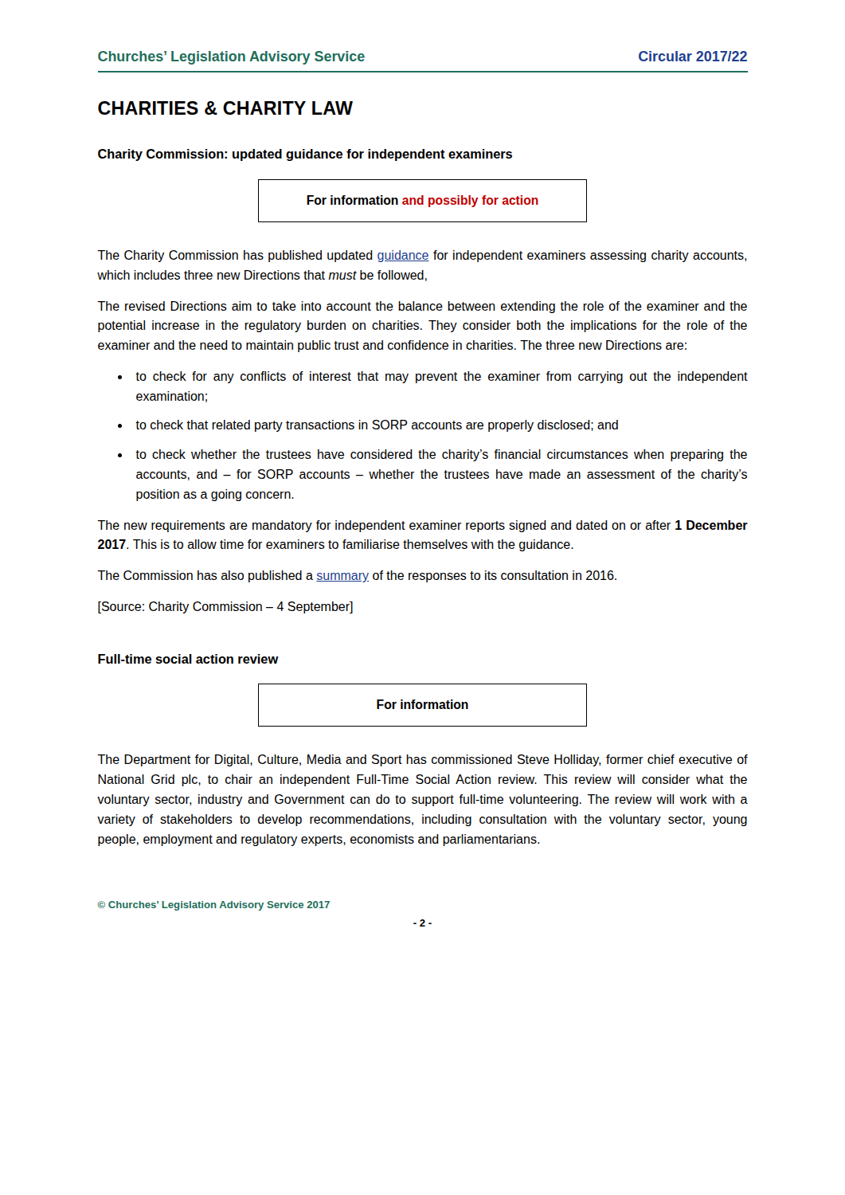Churches’ Legislation Advisory Service Circular 2017/22
CHARITIES & CHARITY LAW
Charity Commission: updated guidance for independent examiners
For information and possibly for action
The Charity Commission has published updated guidance for independent examiners assessing charity accounts, which includes three new Directions that must be followed,
The revised Directions aim to take into account the balance between extending the role of the examiner and the potential increase in the regulatory burden on charities. They consider both the implications for the role of the examiner and the need to maintain public trust and confidence in charities. The three new Directions are:
to check for any conflicts of interest that may prevent the examiner from carrying out the independent examination;
to check that related party transactions in SORP accounts are properly disclosed; and
to check whether the trustees have considered the charity’s financial circumstances when preparing the accounts, and – for SORP accounts – whether the trustees have made an assessment of the charity’s position as a going concern.
The new requirements are mandatory for independent examiner reports signed and dated on or after 1 December 2017. This is to allow time for examiners to familiarise themselves with the guidance.
The Commission has also published a summary of the responses to its consultation in 2016.
[Source: Charity Commission – 4 September]
Full-time social action review
For information
The Department for Digital, Culture, Media and Sport has commissioned Steve Holliday, former chief executive of National Grid plc, to chair an independent Full-Time Social Action review. This review will consider what the voluntary sector, industry and Government can do to support full-time volunteering. The review will work with a variety of stakeholders to develop recommendations, including consultation with the voluntary sector, young people, employment and regulatory experts, economists and parliamentarians.
© Churches’ Legislation Advisory Service 2017
- 2 -